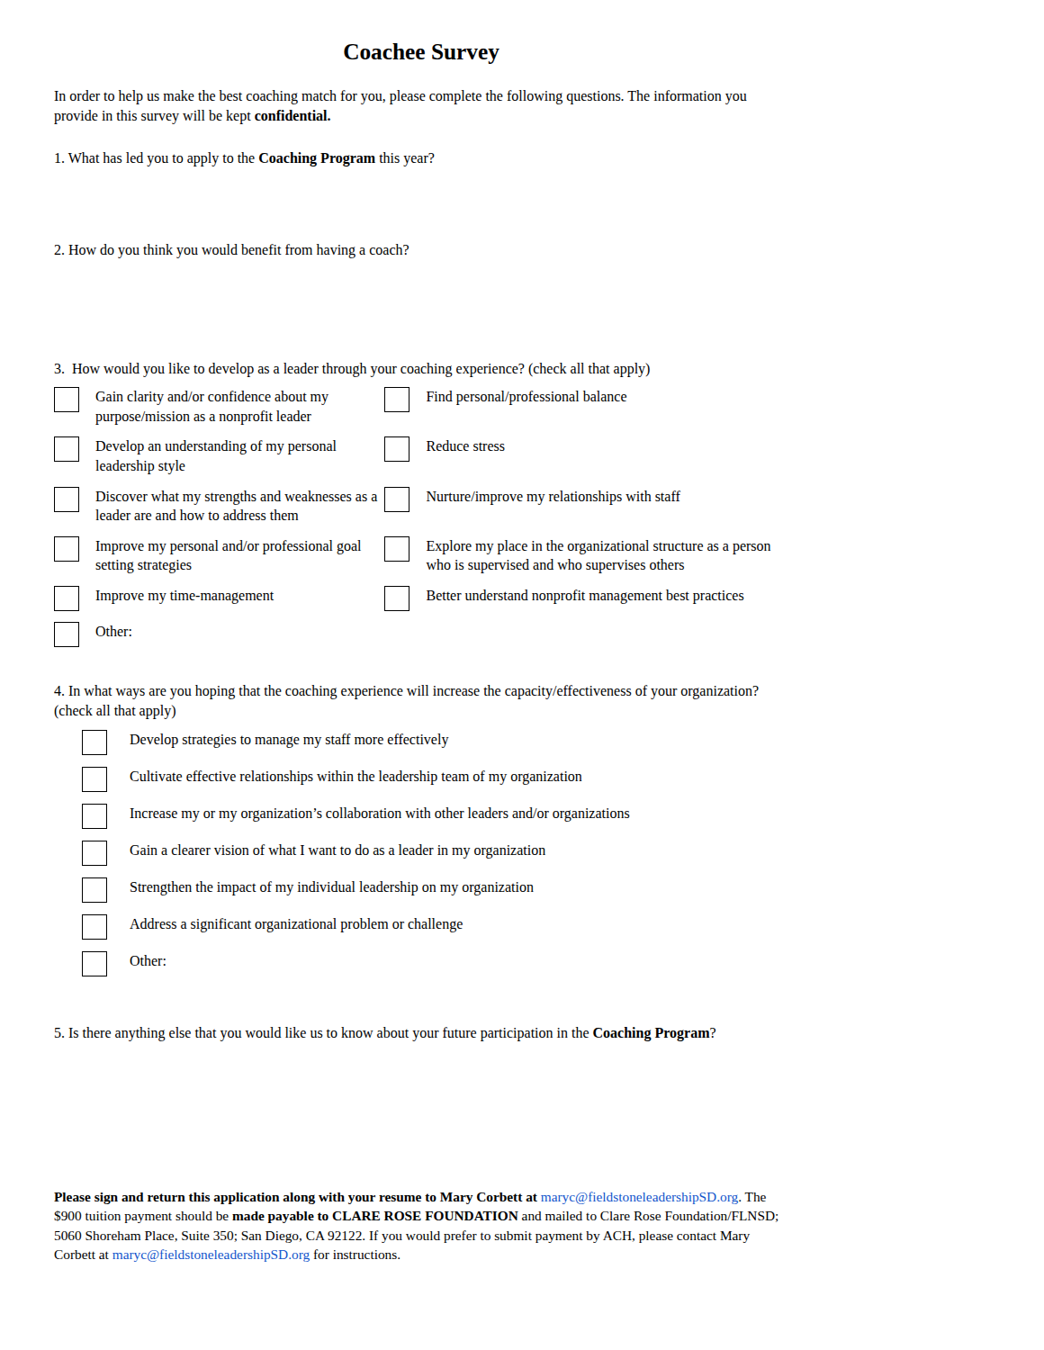Coachee Survey
In order to help us make the best coaching match for you, please complete the following questions. The information you provide in this survey will be kept confidential.
1. What has led you to apply to the Coaching Program this year?
2. How do you think you would benefit from having a coach?
3. How would you like to develop as a leader through your coaching experience? (check all that apply)
| | Gain clarity and/or confidence about my purpose/mission as a nonprofit leader | | Find personal/professional balance |
| | Develop an understanding of my personal leadership style | | Reduce stress |
| | Discover what my strengths and weaknesses as a leader are and how to address them | | Nurture/improve my relationships with staff |
| | Improve my personal and/or professional goal setting strategies | | Explore my place in the organizational structure as a person who is supervised and who supervises others |
| | Improve my time-management | | Better understand nonprofit management best practices |
| | Other: | | |
4. In what ways are you hoping that the coaching experience will increase the capacity/effectiveness of your organization? (check all that apply)
| | Develop strategies to manage my staff more effectively |
| | Cultivate effective relationships within the leadership team of my organization |
| | Increase my or my organization’s collaboration with other leaders and/or organizations |
| | Gain a clearer vision of what I want to do as a leader in my organization |
| | Strengthen the impact of my individual leadership on my organization |
| | Address a significant organizational problem or challenge |
| | Other: |
5. Is there anything else that you would like us to know about your future participation in the Coaching Program?
Please sign and return this application along with your resume to Mary Corbett at maryc@fieldstoneleadershipSD.org. The $900 tuition payment should be made payable to CLARE ROSE FOUNDATION and mailed to Clare Rose Foundation/FLNSD; 5060 Shoreham Place, Suite 350; San Diego, CA 92122. If you would prefer to submit payment by ACH, please contact Mary Corbett at maryc@fieldstoneleadershipSD.org for instructions.